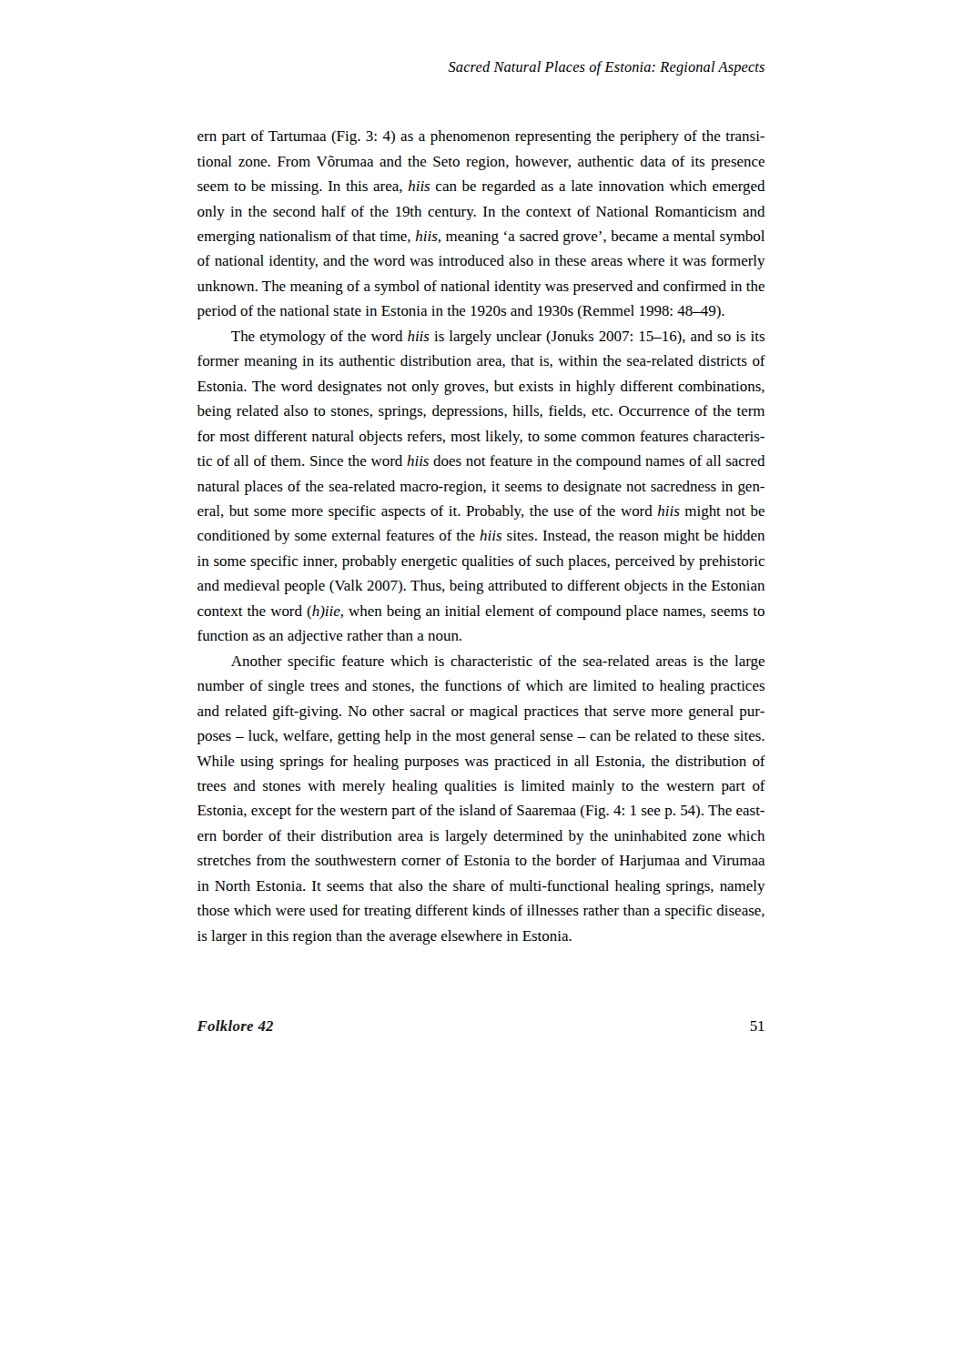Sacred Natural Places of Estonia: Regional Aspects
ern part of Tartumaa (Fig. 3: 4) as a phenomenon representing the periphery of the transitional zone. From Võrumaa and the Seto region, however, authentic data of its presence seem to be missing. In this area, hiis can be regarded as a late innovation which emerged only in the second half of the 19th century. In the context of National Romanticism and emerging nationalism of that time, hiis, meaning ‘a sacred grove’, became a mental symbol of national identity, and the word was introduced also in these areas where it was formerly unknown. The meaning of a symbol of national identity was preserved and confirmed in the period of the national state in Estonia in the 1920s and 1930s (Remmel 1998: 48–49).
The etymology of the word hiis is largely unclear (Jonuks 2007: 15–16), and so is its former meaning in its authentic distribution area, that is, within the sea-related districts of Estonia. The word designates not only groves, but exists in highly different combinations, being related also to stones, springs, depressions, hills, fields, etc. Occurrence of the term for most different natural objects refers, most likely, to some common features characteristic of all of them. Since the word hiis does not feature in the compound names of all sacred natural places of the sea-related macro-region, it seems to designate not sacredness in general, but some more specific aspects of it. Probably, the use of the word hiis might not be conditioned by some external features of the hiis sites. Instead, the reason might be hidden in some specific inner, probably energetic qualities of such places, perceived by prehistoric and medieval people (Valk 2007). Thus, being attributed to different objects in the Estonian context the word (h)iie, when being an initial element of compound place names, seems to function as an adjective rather than a noun.
Another specific feature which is characteristic of the sea-related areas is the large number of single trees and stones, the functions of which are limited to healing practices and related gift-giving. No other sacral or magical practices that serve more general purposes – luck, welfare, getting help in the most general sense – can be related to these sites. While using springs for healing purposes was practiced in all Estonia, the distribution of trees and stones with merely healing qualities is limited mainly to the western part of Estonia, except for the western part of the island of Saaremaa (Fig. 4: 1 see p. 54). The eastern border of their distribution area is largely determined by the uninhabited zone which stretches from the southwestern corner of Estonia to the border of Harjumaa and Virumaa in North Estonia. It seems that also the share of multi-functional healing springs, namely those which were used for treating different kinds of illnesses rather than a specific disease, is larger in this region than the average elsewhere in Estonia.
Folklore 42 51